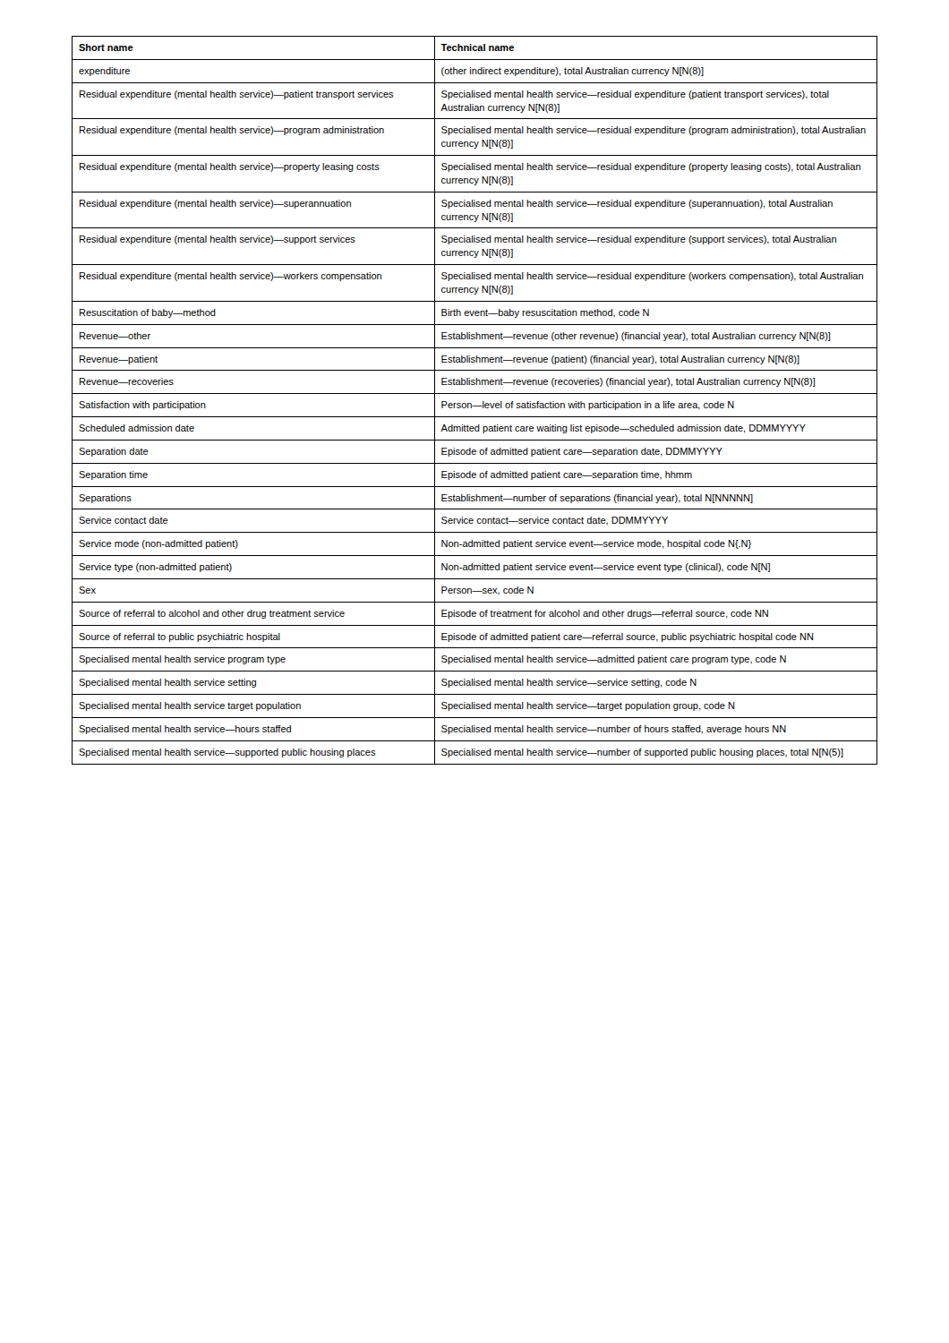| Short name | Technical name |
| --- | --- |
| expenditure | (other indirect expenditure), total Australian currency N[N(8)] |
| Residual expenditure (mental health service)—patient transport services | Specialised mental health service—residual expenditure (patient transport services), total Australian currency N[N(8)] |
| Residual expenditure (mental health service)—program administration | Specialised mental health service—residual expenditure (program administration), total Australian currency N[N(8)] |
| Residual expenditure (mental health service)—property leasing costs | Specialised mental health service—residual expenditure (property leasing costs), total Australian currency N[N(8)] |
| Residual expenditure (mental health service)—superannuation | Specialised mental health service—residual expenditure (superannuation), total Australian currency N[N(8)] |
| Residual expenditure (mental health service)—support services | Specialised mental health service—residual expenditure (support services), total Australian currency N[N(8)] |
| Residual expenditure (mental health service)—workers compensation | Specialised mental health service—residual expenditure (workers compensation), total Australian currency N[N(8)] |
| Resuscitation of baby—method | Birth event—baby resuscitation method, code N |
| Revenue—other | Establishment—revenue (other revenue) (financial year), total Australian currency N[N(8)] |
| Revenue—patient | Establishment—revenue (patient) (financial year), total Australian currency N[N(8)] |
| Revenue—recoveries | Establishment—revenue (recoveries) (financial year), total Australian currency N[N(8)] |
| Satisfaction with participation | Person—level of satisfaction with participation in a life area, code N |
| Scheduled admission date | Admitted patient care waiting list episode—scheduled admission date, DDMMYYYY |
| Separation date | Episode of admitted patient care—separation date, DDMMYYYY |
| Separation time | Episode of admitted patient care—separation time, hhmm |
| Separations | Establishment—number of separations (financial year), total N[NNNNN] |
| Service contact date | Service contact—service contact date, DDMMYYYY |
| Service mode (non-admitted patient) | Non-admitted patient service event—service mode, hospital code N{.N} |
| Service type (non-admitted patient) | Non-admitted patient service event—service event type (clinical), code N[N] |
| Sex | Person—sex, code N |
| Source of referral to alcohol and other drug treatment service | Episode of treatment for alcohol and other drugs—referral source, code NN |
| Source of referral to public psychiatric hospital | Episode of admitted patient care—referral source, public psychiatric hospital code NN |
| Specialised mental health service program type | Specialised mental health service—admitted patient care program type, code N |
| Specialised mental health service setting | Specialised mental health service—service setting, code N |
| Specialised mental health service target population | Specialised mental health service—target population group, code N |
| Specialised mental health service—hours staffed | Specialised mental health service—number of hours staffed, average hours NN |
| Specialised mental health service—supported public housing places | Specialised mental health service—number of supported public housing places, total N[N(5)] |